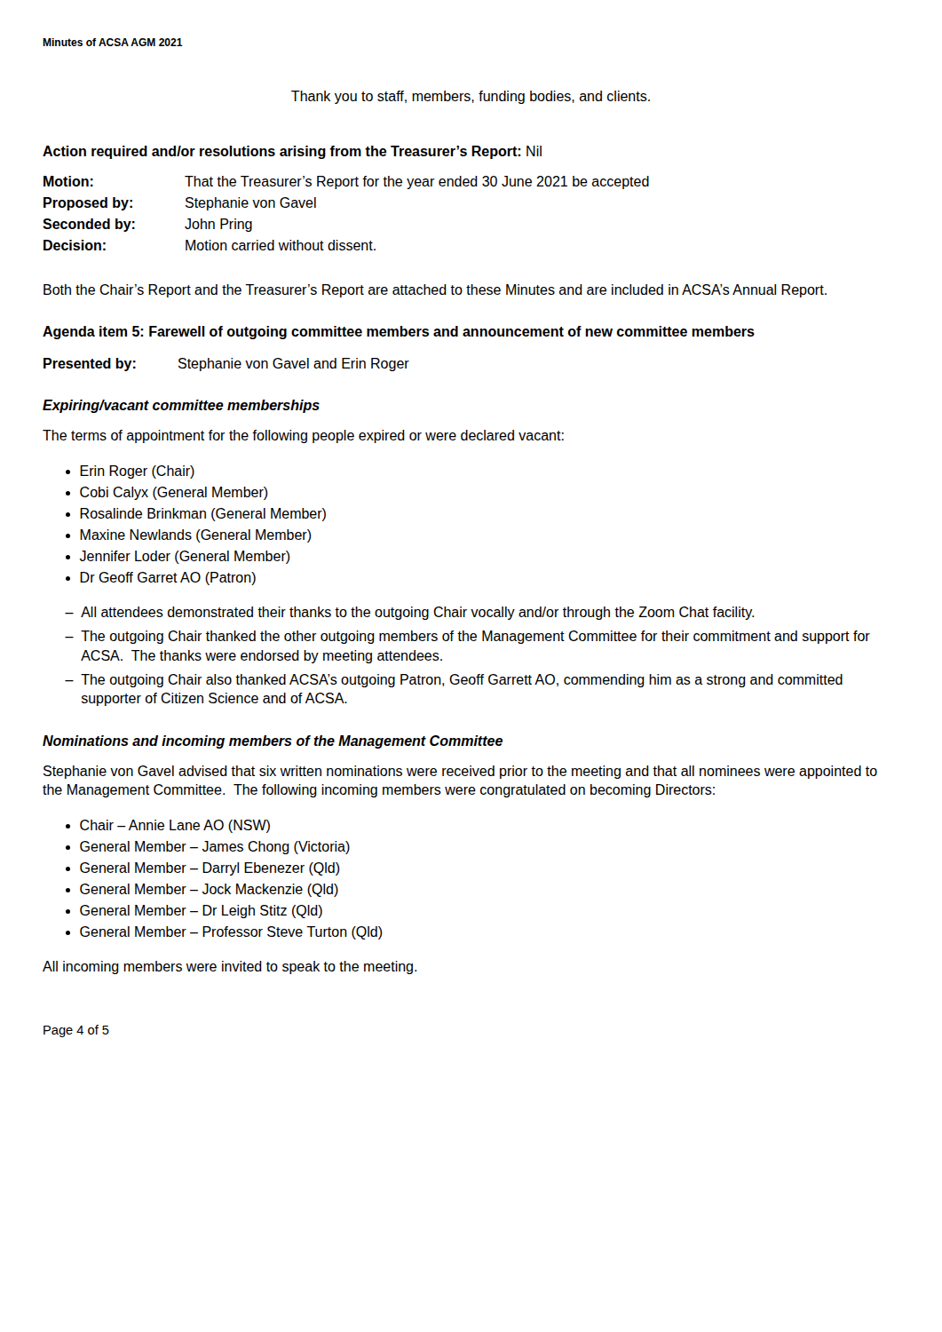Minutes of ACSA AGM 2021
Thank you to staff, members, funding bodies, and clients.
Action required and/or resolutions arising from the Treasurer’s Report: Nil
| Motion: | That the Treasurer’s Report for the year ended 30 June 2021 be accepted |
| Proposed by: | Stephanie von Gavel |
| Seconded by: | John Pring |
| Decision: | Motion carried without dissent. |
Both the Chair’s Report and the Treasurer’s Report are attached to these Minutes and are included in ACSA’s Annual Report.
Agenda item 5: Farewell of outgoing committee members and announcement of new committee members
Presented by: Stephanie von Gavel and Erin Roger
Expiring/vacant committee memberships
The terms of appointment for the following people expired or were declared vacant:
Erin Roger (Chair)
Cobi Calyx (General Member)
Rosalinde Brinkman (General Member)
Maxine Newlands (General Member)
Jennifer Loder (General Member)
Dr Geoff Garret AO (Patron)
All attendees demonstrated their thanks to the outgoing Chair vocally and/or through the Zoom Chat facility.
The outgoing Chair thanked the other outgoing members of the Management Committee for their commitment and support for ACSA. The thanks were endorsed by meeting attendees.
The outgoing Chair also thanked ACSA’s outgoing Patron, Geoff Garrett AO, commending him as a strong and committed supporter of Citizen Science and of ACSA.
Nominations and incoming members of the Management Committee
Stephanie von Gavel advised that six written nominations were received prior to the meeting and that all nominees were appointed to the Management Committee. The following incoming members were congratulated on becoming Directors:
Chair – Annie Lane AO (NSW)
General Member – James Chong (Victoria)
General Member – Darryl Ebenezer (Qld)
General Member – Jock Mackenzie (Qld)
General Member – Dr Leigh Stitz (Qld)
General Member – Professor Steve Turton (Qld)
All incoming members were invited to speak to the meeting.
Page 4 of 5